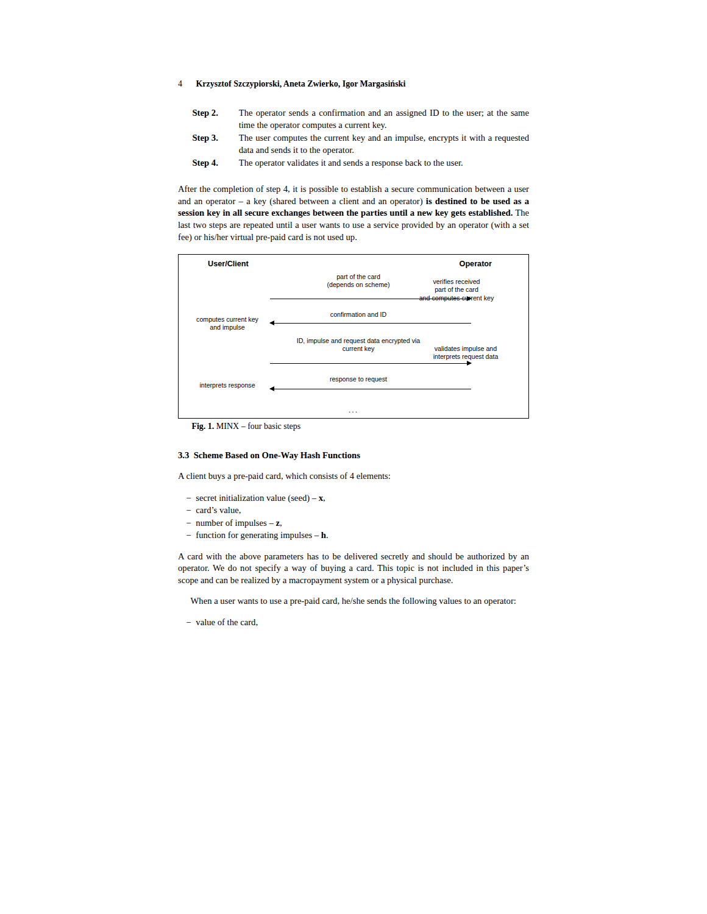4 Krzysztof Szczypiorski, Aneta Zwierko, Igor Margasiński
Step 2.
The operator sends a confirmation and an assigned ID to the user; at the same time the operator computes a current key.
Step 3.
The user computes the current key and an impulse, encrypts it with a requested data and sends it to the operator.
Step 4.
The operator validates it and sends a response back to the user.
After the completion of step 4, it is possible to establish a secure communication between a user and an operator – a key (shared between a client and an operator) is destined to be used as a session key in all secure exchanges between the parties until a new key gets established. The last two steps are repeated until a user wants to use a service provided by an operator (with a set fee) or his/her virtual pre-paid card is not used up.
User/Client
Operator
part of the card
(depends on scheme)
verifies received
part of the card
and computes current key
confirmation and ID
computes current key
and impulse
ID, impulse and request data encrypted via
current key
validates impulse and
interprets request data
response to request
interprets response
...
Fig. 1. MINX – four basic steps
3.3 Scheme Based on One-Way Hash Functions
A client buys a pre-paid card, which consists of 4 elements:
secret initialization value (seed) – x,
card’s value,
number of impulses – z,
function for generating impulses – h.
A card with the above parameters has to be delivered secretly and should be authorized by an operator. We do not specify a way of buying a card. This topic is not included in this paper’s scope and can be realized by a macropayment system or a physical purchase.
When a user wants to use a pre-paid card, he/she sends the following values to an operator:
value of the card,